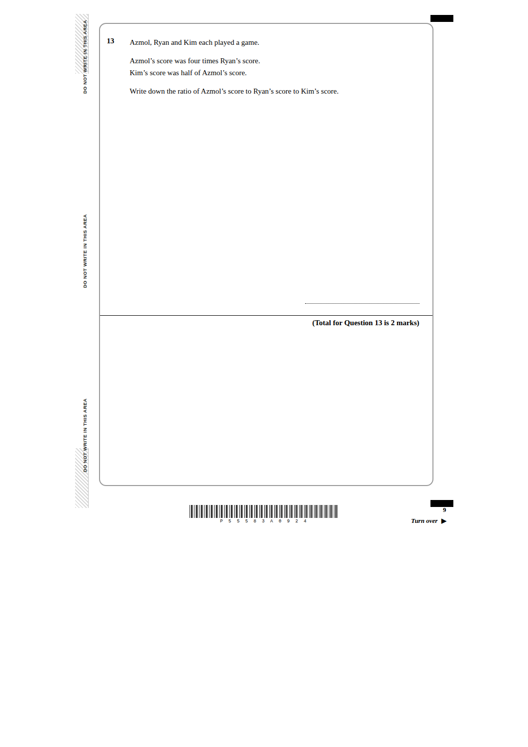DO NOT WRITE IN THIS AREA
DO NOT WRITE IN THIS AREA
DO NOT WRITE IN THIS AREA
13
Azmol, Ryan and Kim each played a game.
Azmol’s score was four times Ryan’s score.
Kim’s score was half of Azmol’s score.
Write down the ratio of Azmol’s score to Ryan’s score to Kim’s score.
(Total for Question 13 is 2 marks)
P 5 5 5 8 3 A 0 9 2 4
9
Turn over ▶